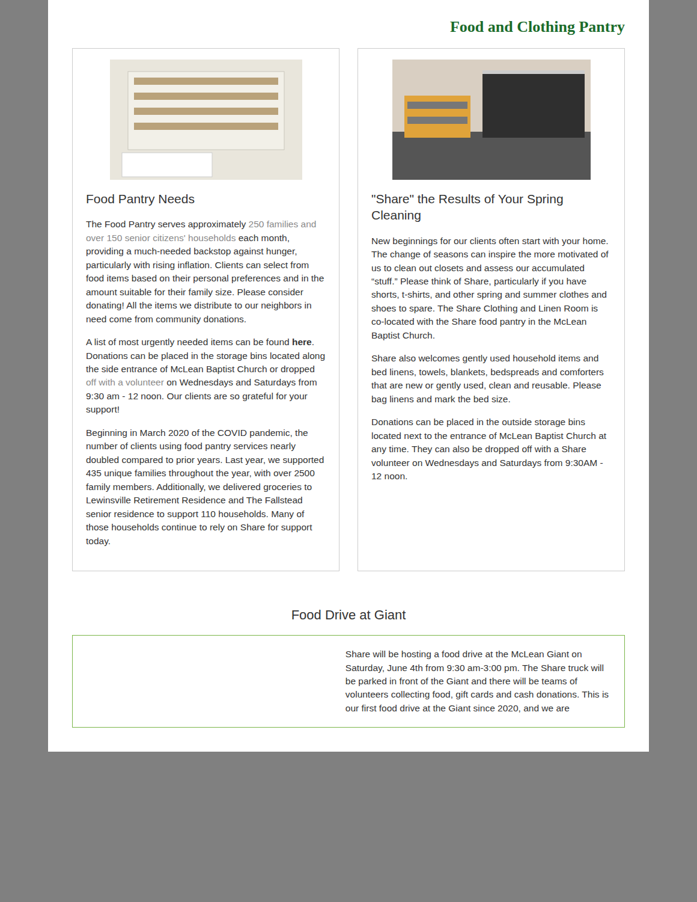Food and Clothing Pantry
Food Pantry Needs
The Food Pantry serves approximately 250 families and over 150 senior citizens' households each month, providing a much-needed backstop against hunger, particularly with rising inflation. Clients can select from food items based on their personal preferences and in the amount suitable for their family size. Please consider donating! All the items we distribute to our neighbors in need come from community donations.
A list of most urgently needed items can be found here. Donations can be placed in the storage bins located along the side entrance of McLean Baptist Church or dropped off with a volunteer on Wednesdays and Saturdays from 9:30 am - 12 noon. Our clients are so grateful for your support!
Beginning in March 2020 of the COVID pandemic, the number of clients using food pantry services nearly doubled compared to prior years. Last year, we supported 435 unique families throughout the year, with over 2500 family members. Additionally, we delivered groceries to Lewinsville Retirement Residence and The Fallstead senior residence to support 110 households. Many of those households continue to rely on Share for support today.
"Share" the Results of Your Spring Cleaning
New beginnings for our clients often start with your home. The change of seasons can inspire the more motivated of us to clean out closets and assess our accumulated “stuff.” Please think of Share, particularly if you have shorts, t-shirts, and other spring and summer clothes and shoes to spare. The Share Clothing and Linen Room is co-located with the Share food pantry in the McLean Baptist Church.
Share also welcomes gently used household items and bed linens, towels, blankets, bedspreads and comforters that are new or gently used, clean and reusable. Please bag linens and mark the bed size.
Donations can be placed in the outside storage bins located next to the entrance of McLean Baptist Church at any time. They can also be dropped off with a Share volunteer on Wednesdays and Saturdays from 9:30AM - 12 noon.
Food Drive at Giant
Share will be hosting a food drive at the McLean Giant on Saturday, June 4th from 9:30 am-3:00 pm. The Share truck will be parked in front of the Giant and there will be teams of volunteers collecting food, gift cards and cash donations. This is our first food drive at the Giant since 2020, and we are